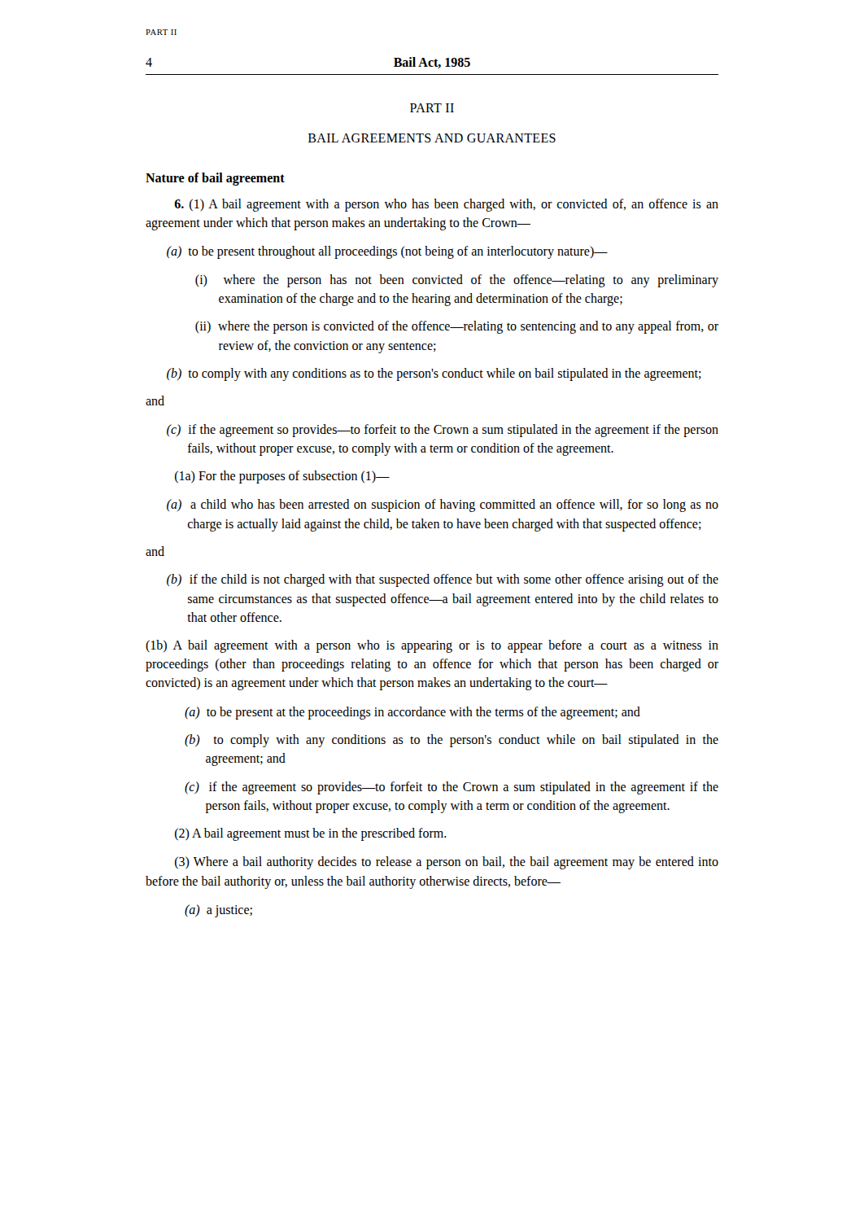PART II
4 Bail Act, 1985 4
PART II
BAIL AGREEMENTS AND GUARANTEES
Nature of bail agreement
6. (1) A bail agreement with a person who has been charged with, or convicted of, an offence is an agreement under which that person makes an undertaking to the Crown—
(a) to be present throughout all proceedings (not being of an interlocutory nature)—
(i) where the person has not been convicted of the offence—relating to any preliminary examination of the charge and to the hearing and determination of the charge;
(ii) where the person is convicted of the offence—relating to sentencing and to any appeal from, or review of, the conviction or any sentence;
(b) to comply with any conditions as to the person's conduct while on bail stipulated in the agreement;
and
(c) if the agreement so provides—to forfeit to the Crown a sum stipulated in the agreement if the person fails, without proper excuse, to comply with a term or condition of the agreement.
(1a) For the purposes of subsection (1)—
(a) a child who has been arrested on suspicion of having committed an offence will, for so long as no charge is actually laid against the child, be taken to have been charged with that suspected offence;
and
(b) if the child is not charged with that suspected offence but with some other offence arising out of the same circumstances as that suspected offence—a bail agreement entered into by the child relates to that other offence.
(1b) A bail agreement with a person who is appearing or is to appear before a court as a witness in proceedings (other than proceedings relating to an offence for which that person has been charged or convicted) is an agreement under which that person makes an undertaking to the court—
(a) to be present at the proceedings in accordance with the terms of the agreement; and
(b) to comply with any conditions as to the person's conduct while on bail stipulated in the agreement; and
(c) if the agreement so provides—to forfeit to the Crown a sum stipulated in the agreement if the person fails, without proper excuse, to comply with a term or condition of the agreement.
(2) A bail agreement must be in the prescribed form.
(3) Where a bail authority decides to release a person on bail, the bail agreement may be entered into before the bail authority or, unless the bail authority otherwise directs, before—
(a) a justice;